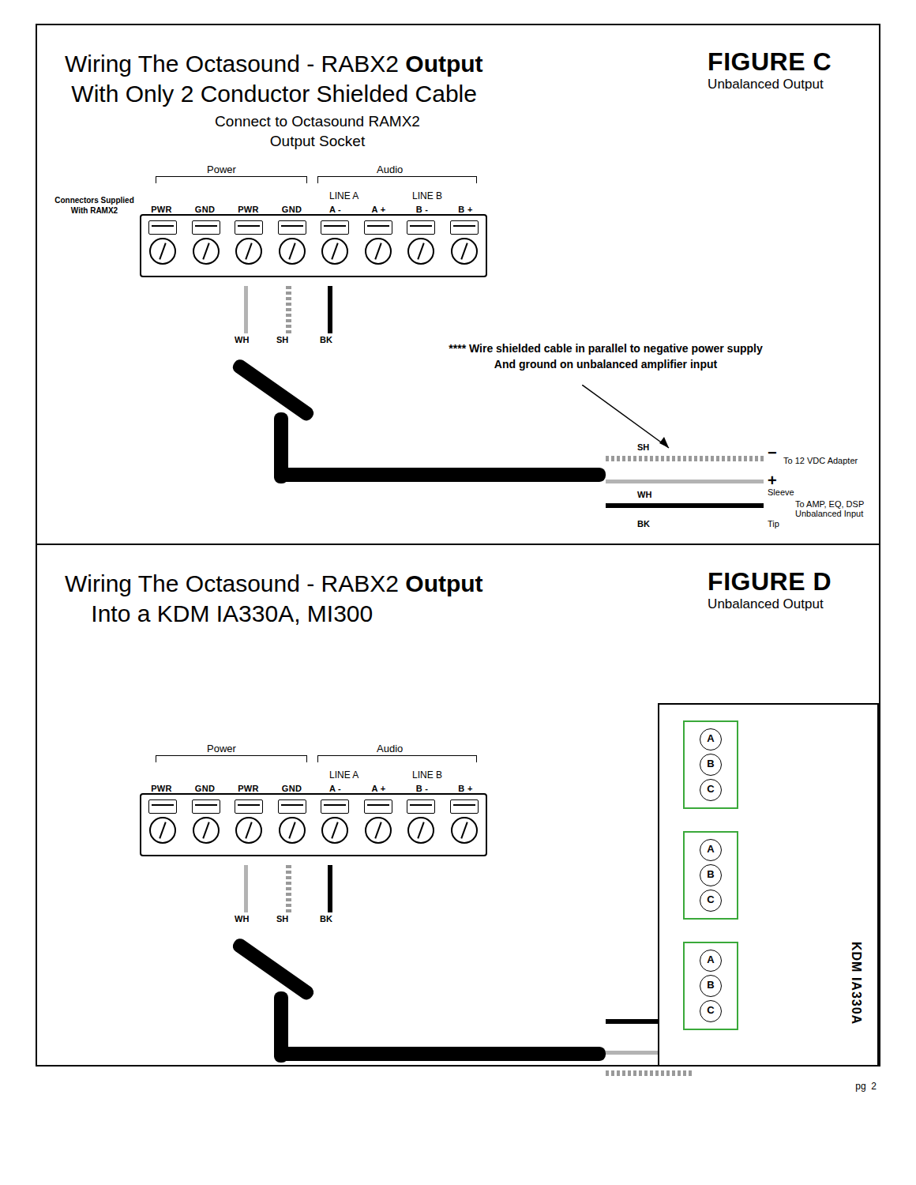Wiring The Octasound - RABX2 Output
With Only 2 Conductor Shielded Cable
FIGURE C
Unbalanced Output
Connect to Octasound RAMX2
Output Socket
Connectors Supplied
With RAMX2
Power Audio
LINE A LINE B
PWR GND PWR GND A -A +B -B +
WH SH BK
**** Wire shielded cable in parallel to negative power supply
And ground on unbalanced amplifier input
SH WH BK − + To 12 VDC Adapter Sleeve To AMP, EQ, DSP
Unbalanced Input Tip
Wiring The Octasound - RABX2 Output
Into a KDM IA330A, MI300
FIGURE D
Unbalanced Output
Power Audio
LINE A LINE B
PWR GND PWR GND A -A +B -B +
WH SH BK
KDM IA330A
A
B
C
A
B
C
A
B
C
pg 2